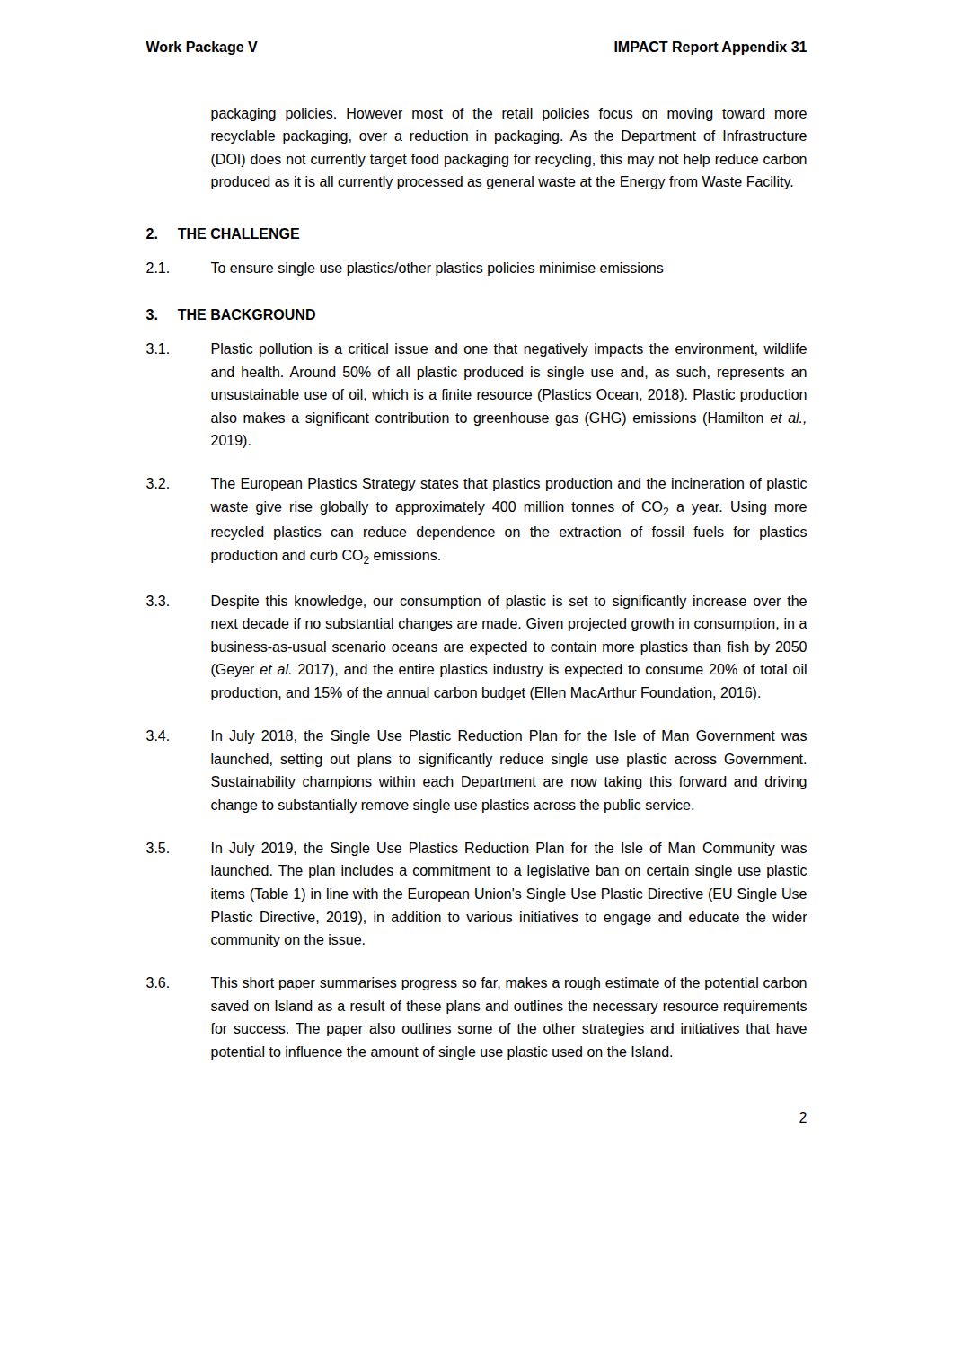Work Package V IMPACT Report Appendix 31
packaging policies. However most of the retail policies focus on moving toward more recyclable packaging, over a reduction in packaging. As the Department of Infrastructure (DOI) does not currently target food packaging for recycling, this may not help reduce carbon produced as it is all currently processed as general waste at the Energy from Waste Facility.
2. THE CHALLENGE
2.1.
To ensure single use plastics/other plastics policies minimise emissions
3. THE BACKGROUND
3.1.
Plastic pollution is a critical issue and one that negatively impacts the environment, wildlife and health. Around 50% of all plastic produced is single use and, as such, represents an unsustainable use of oil, which is a finite resource (Plastics Ocean, 2018). Plastic production also makes a significant contribution to greenhouse gas (GHG) emissions (Hamilton et al., 2019).
3.2.
The European Plastics Strategy states that plastics production and the incineration of plastic waste give rise globally to approximately 400 million tonnes of CO2 a year. Using more recycled plastics can reduce dependence on the extraction of fossil fuels for plastics production and curb CO2 emissions.
3.3.
Despite this knowledge, our consumption of plastic is set to significantly increase over the next decade if no substantial changes are made. Given projected growth in consumption, in a business-as-usual scenario oceans are expected to contain more plastics than fish by 2050 (Geyer et al. 2017), and the entire plastics industry is expected to consume 20% of total oil production, and 15% of the annual carbon budget (Ellen MacArthur Foundation, 2016).
3.4.
In July 2018, the Single Use Plastic Reduction Plan for the Isle of Man Government was launched, setting out plans to significantly reduce single use plastic across Government. Sustainability champions within each Department are now taking this forward and driving change to substantially remove single use plastics across the public service.
3.5.
In July 2019, the Single Use Plastics Reduction Plan for the Isle of Man Community was launched. The plan includes a commitment to a legislative ban on certain single use plastic items (Table 1) in line with the European Union's Single Use Plastic Directive (EU Single Use Plastic Directive, 2019), in addition to various initiatives to engage and educate the wider community on the issue.
3.6.
This short paper summarises progress so far, makes a rough estimate of the potential carbon saved on Island as a result of these plans and outlines the necessary resource requirements for success. The paper also outlines some of the other strategies and initiatives that have potential to influence the amount of single use plastic used on the Island.
2